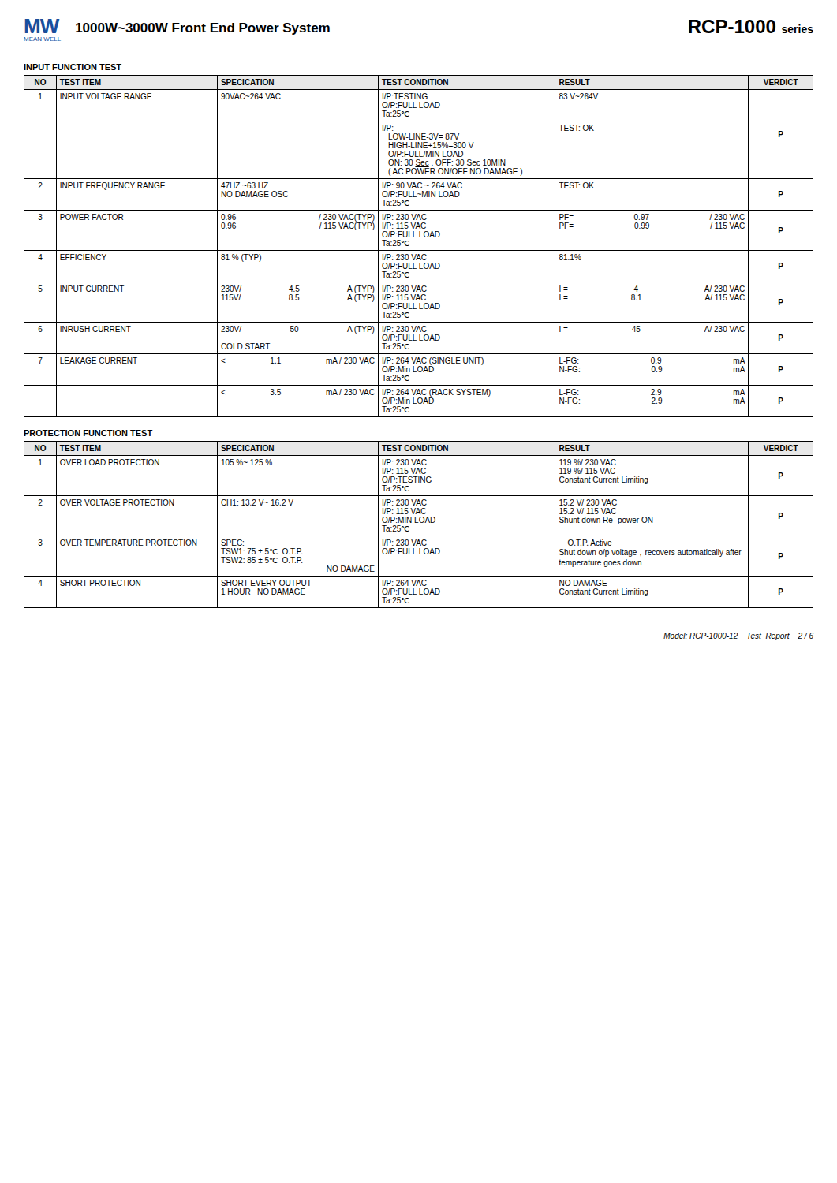MWMEAN WELL
1000W~3000W Front End Power System
RCP-1000 series
INPUT FUNCTION TEST
| NO | TEST ITEM | SPECICATION | TEST CONDITION | RESULT | VERDICT |
| --- | --- | --- | --- | --- | --- |
| 1 | INPUT VOLTAGE RANGE | 90VAC~264 VAC | I/P:TESTING O/P:FULL LOAD Ta:25℃ | 83 V~264V | P |
| | | | I/P: LOW-LINE-3V= 87V HIGH-LINE+15%=300 V O/P:FULL/MIN LOAD ON: 30 Sec . OFF: 30 Sec 10MIN ( AC POWER ON/OFF NO DAMAGE ) | TEST: OK |
| 2 | INPUT FREQUENCY RANGE | 47HZ ~63 HZ NO DAMAGE OSC | I/P: 90 VAC ~ 264 VAC O/P:FULL~MIN LOAD Ta:25℃ | TEST: OK | P |
| 3 | POWER FACTOR | 0.96 / 230 VAC(TYP) 0.96 / 115 VAC(TYP) | I/P: 230 VAC I/P: 115 VAC O/P:FULL LOAD Ta:25℃ | PF= 0.97 / 230 VAC PF= 0.99 / 115 VAC | P |
| 4 | EFFICIENCY | 81 % (TYP) | I/P: 230 VAC O/P:FULL LOAD Ta:25℃ | 81.1% | P |
| 5 | INPUT CURRENT | 230V/ 4.5 A (TYP) 115V/ 8.5 A (TYP) | I/P: 230 VAC I/P: 115 VAC O/P:FULL LOAD Ta:25℃ | I = 4 A/ 230 VAC I = 8.1 A/ 115 VAC | P |
| 6 | INRUSH CURRENT | 230V/ 50 A (TYP) COLD START | I/P: 230 VAC O/P:FULL LOAD Ta:25℃ | I = 45 A/ 230 VAC | P |
| 7 | LEAKAGE CURRENT | < 1.1 mA / 230 VAC | I/P: 264 VAC (SINGLE UNIT) O/P:Min LOAD Ta:25℃ | L-FG: 0.9 mA N-FG: 0.9 mA | P |
| | | < 3.5 mA / 230 VAC | I/P: 264 VAC (RACK SYSTEM) O/P:Min LOAD Ta:25℃ | L-FG: 2.9 mA N-FG: 2.9 mA | P |
PROTECTION FUNCTION TEST
| NO | TEST ITEM | SPECICATION | TEST CONDITION | RESULT | VERDICT |
| --- | --- | --- | --- | --- | --- |
| 1 | OVER LOAD PROTECTION | 105 %~ 125 % | I/P: 230 VAC I/P: 115 VAC O/P:TESTING Ta:25℃ | 119 %/ 230 VAC 119 %/ 115 VAC Constant Current Limiting | P |
| 2 | OVER VOLTAGE PROTECTION | CH1: 13.2 V~ 16.2 V | I/P: 230 VAC I/P: 115 VAC O/P:MIN LOAD Ta:25℃ | 15.2 V/ 230 VAC 15.2 V/ 115 VAC Shunt down Re- power ON | P |
| 3 | OVER TEMPERATURE PROTECTION | SPEC: TSW1: 75 ± 5℃ O.T.P. TSW2: 85 ± 5℃ O.T.P. NO DAMAGE | I/P: 230 VAC O/P:FULL LOAD | O.T.P. Active Shut down o/p voltage，recovers automatically after temperature goes down | P |
| 4 | SHORT PROTECTION | SHORT EVERY OUTPUT 1 HOUR NO DAMAGE | I/P: 264 VAC O/P:FULL LOAD Ta:25℃ | NO DAMAGE Constant Current Limiting | P |
Model: RCP-1000-12 Test Report 2 / 6